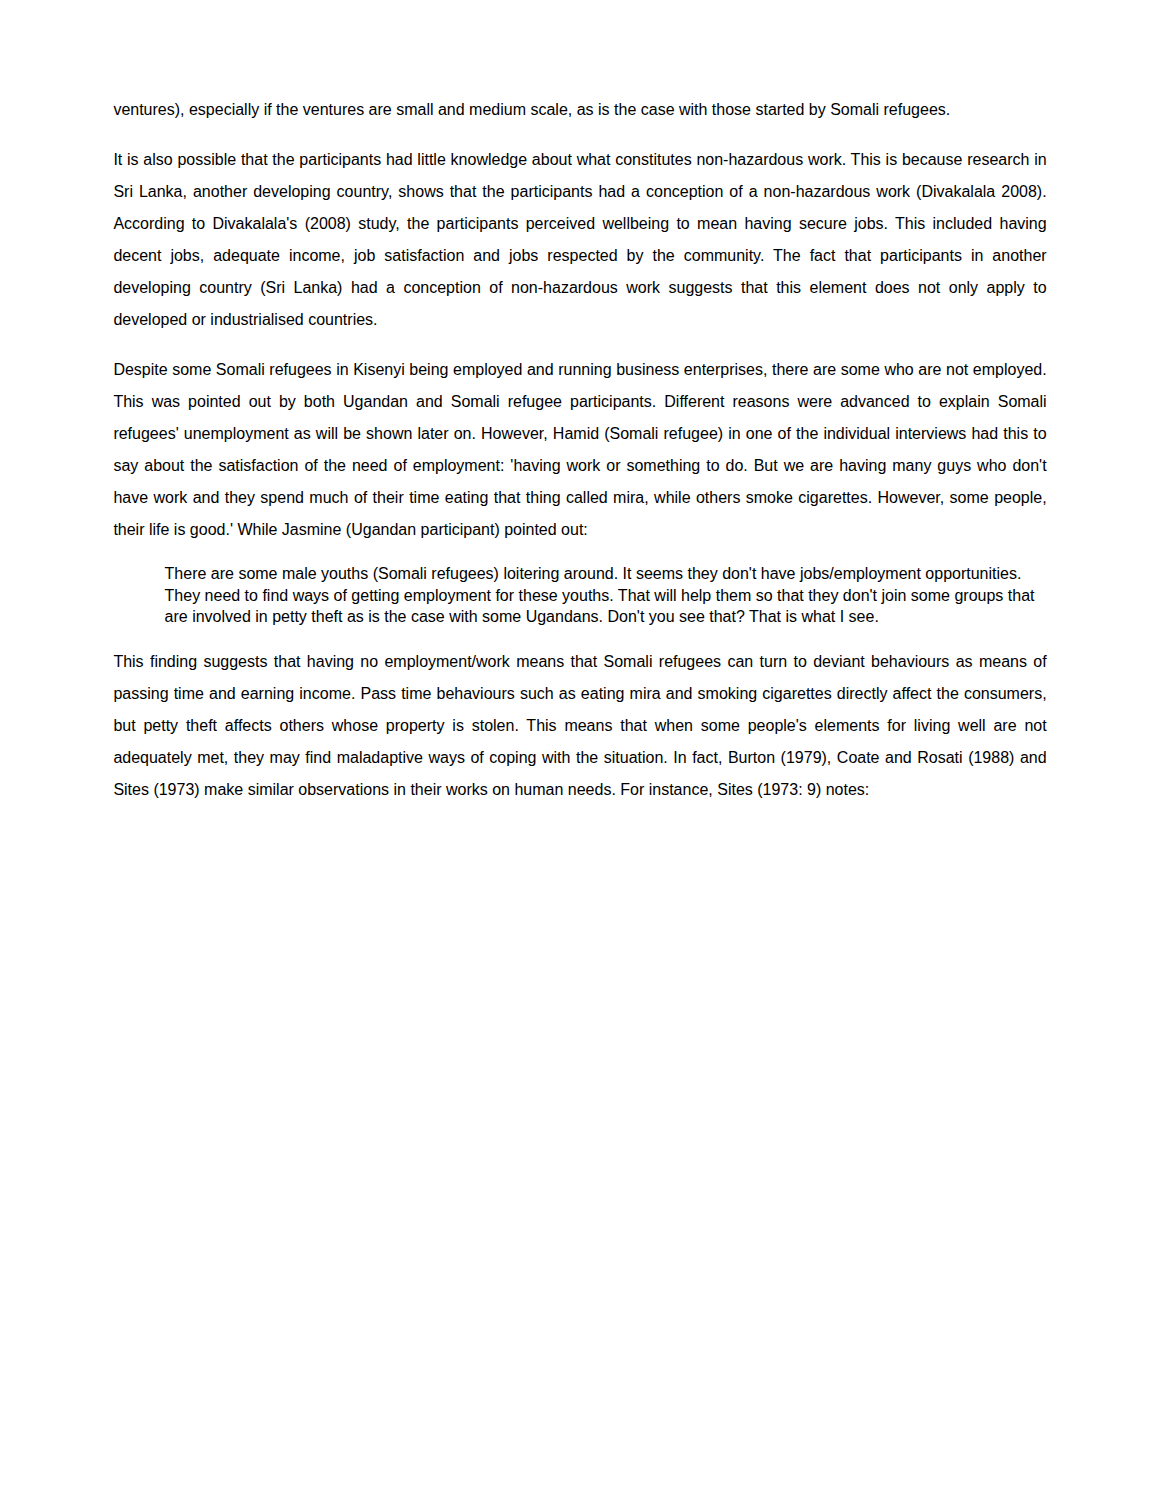ventures), especially if the ventures are small and medium scale, as is the case with those started by Somali refugees.
It is also possible that the participants had little knowledge about what constitutes non-hazardous work. This is because research in Sri Lanka, another developing country, shows that the participants had a conception of a non-hazardous work (Divakalala 2008). According to Divakalala's (2008) study, the participants perceived wellbeing to mean having secure jobs. This included having decent jobs, adequate income, job satisfaction and jobs respected by the community. The fact that participants in another developing country (Sri Lanka) had a conception of non-hazardous work suggests that this element does not only apply to developed or industrialised countries.
Despite some Somali refugees in Kisenyi being employed and running business enterprises, there are some who are not employed. This was pointed out by both Ugandan and Somali refugee participants. Different reasons were advanced to explain Somali refugees' unemployment as will be shown later on. However, Hamid (Somali refugee) in one of the individual interviews had this to say about the satisfaction of the need of employment: 'having work or something to do. But we are having many guys who don't have work and they spend much of their time eating that thing called mira, while others smoke cigarettes. However, some people, their life is good.' While Jasmine (Ugandan participant) pointed out:
There are some male youths (Somali refugees) loitering around. It seems they don't have jobs/employment opportunities. They need to find ways of getting employment for these youths. That will help them so that they don't join some groups that are involved in petty theft as is the case with some Ugandans. Don't you see that? That is what I see.
This finding suggests that having no employment/work means that Somali refugees can turn to deviant behaviours as means of passing time and earning income. Pass time behaviours such as eating mira and smoking cigarettes directly affect the consumers, but petty theft affects others whose property is stolen. This means that when some people's elements for living well are not adequately met, they may find maladaptive ways of coping with the situation. In fact, Burton (1979), Coate and Rosati (1988) and Sites (1973) make similar observations in their works on human needs. For instance, Sites (1973: 9) notes: